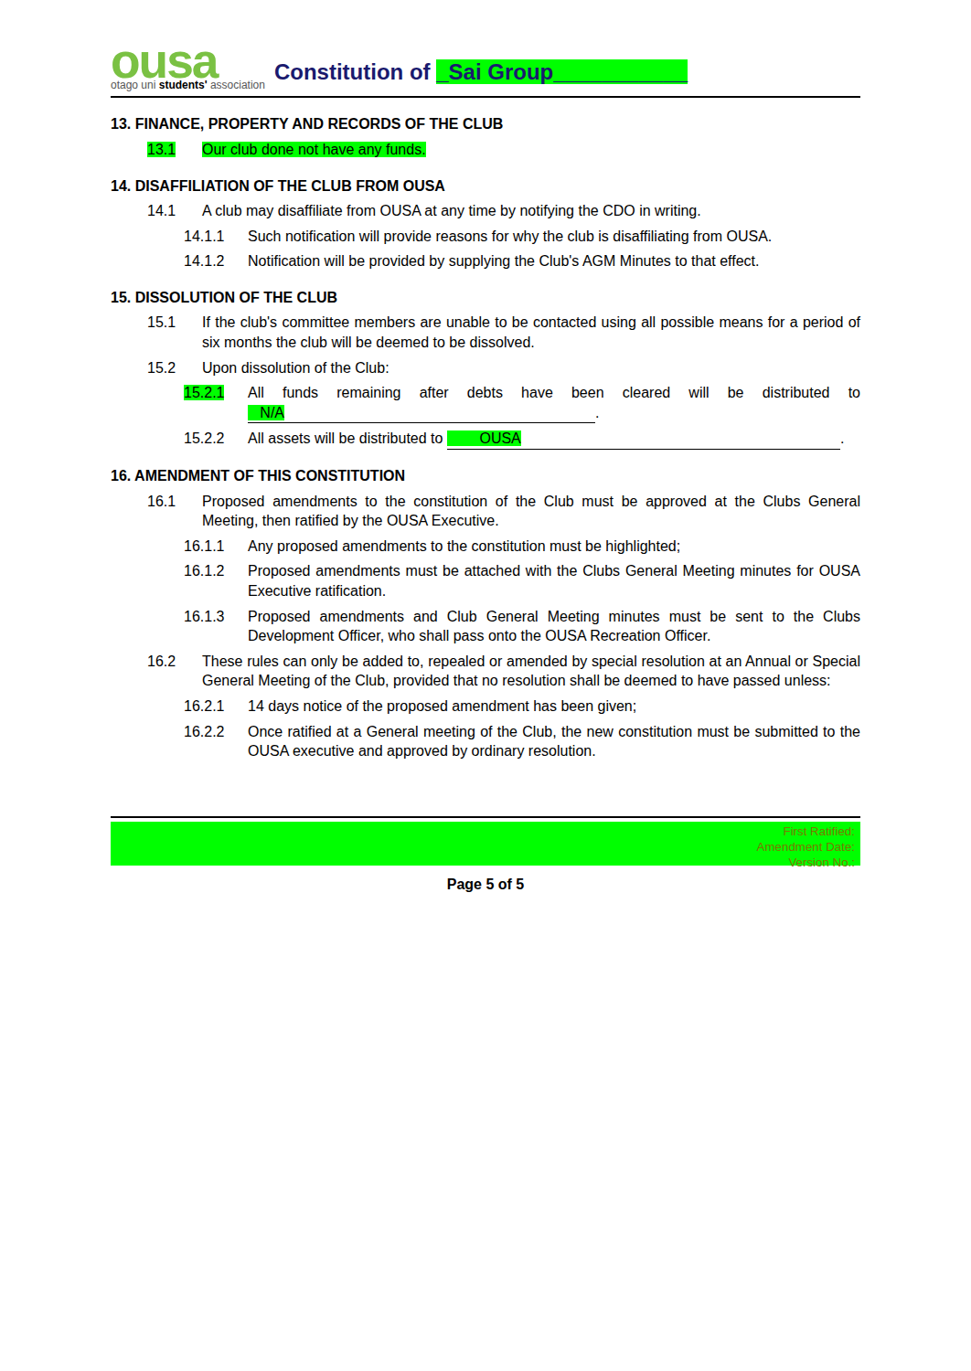ousa
otago uni students' association
Constitution of _Sai Group___________
13. Finance, Property and Records of the Club
13.1
Our club done not have any funds.
14. Disaffiliation of the Club from OUSA
14.1
A club may disaffiliate from OUSA at any time by notifying the CDO in writing.
14.1.1
Such notification will provide reasons for why the club is disaffiliating from OUSA.
14.1.2
Notification will be provided by supplying the Club's AGM Minutes to that effect.
15. Dissolution of the Club
15.1
If the club's committee members are unable to be contacted using all possible means for a period of six months the club will be deemed to be dissolved.
15.2
Upon dissolution of the Club:
15.2.1
All funds remaining after debts have been cleared will be distributed to N/A.
15.2.2
All assets will be distributed to OUSA.
16. Amendment of this Constitution
16.1
Proposed amendments to the constitution of the Club must be approved at the Clubs General Meeting, then ratified by the OUSA Executive.
16.1.1
Any proposed amendments to the constitution must be highlighted;
16.1.2
Proposed amendments must be attached with the Clubs General Meeting minutes for OUSA Executive ratification.
16.1.3
Proposed amendments and Club General Meeting minutes must be sent to the Clubs Development Officer, who shall pass onto the OUSA Recreation Officer.
16.2
These rules can only be added to, repealed or amended by special resolution at an Annual or Special General Meeting of the Club, provided that no resolution shall be deemed to have passed unless:
16.2.1
14 days notice of the proposed amendment has been given;
16.2.2
Once ratified at a General meeting of the Club, the new constitution must be submitted to the OUSA executive and approved by ordinary resolution.
First Ratified:
Amendment Date:
Version No.:
Page 5 of 5